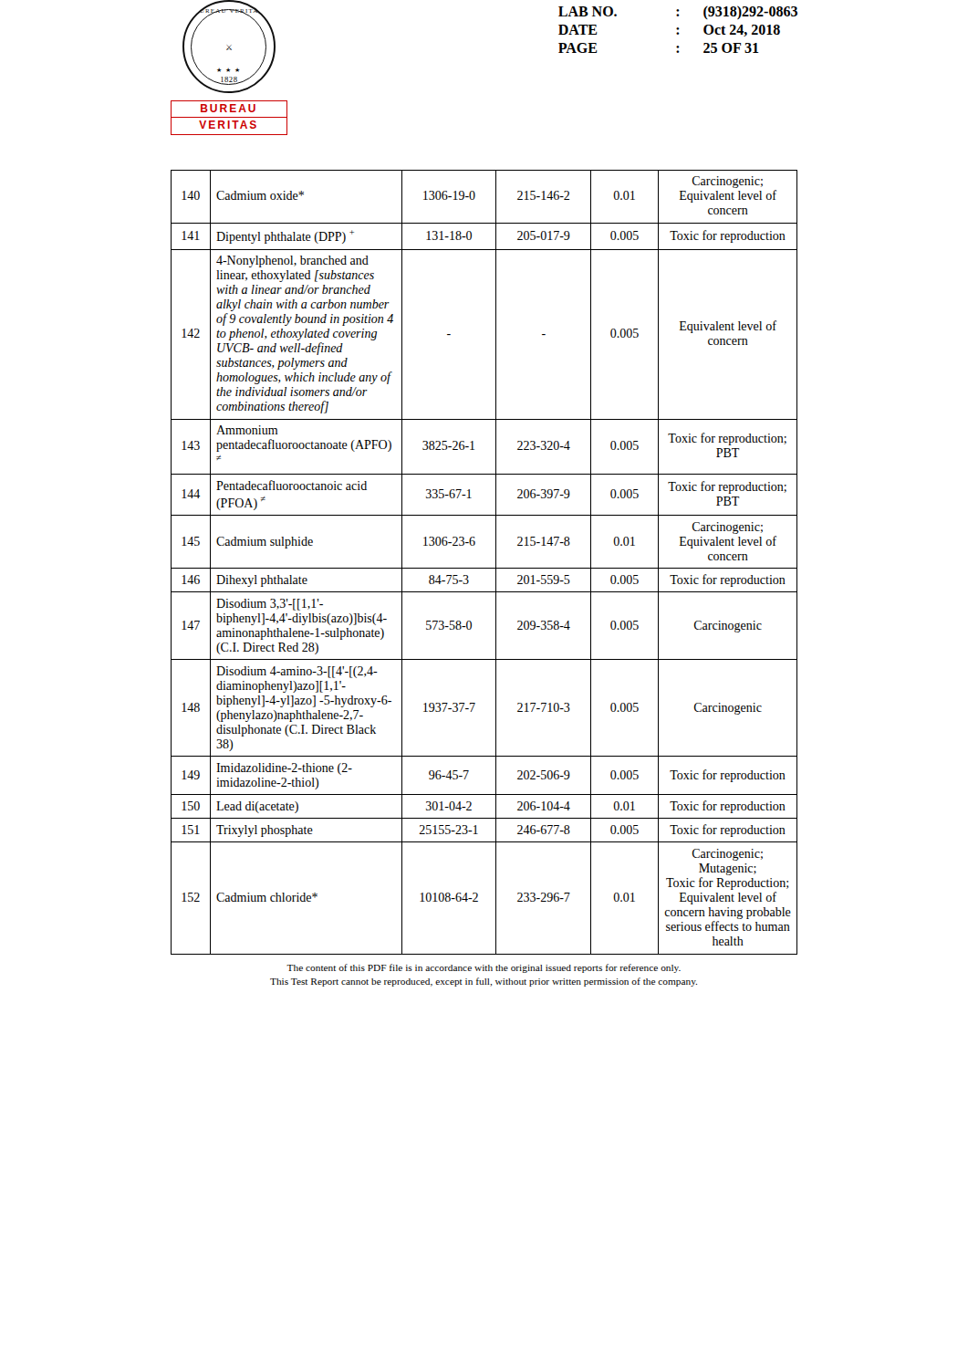BUREAU VERITAS
⚔
★ ★ ★
1828
BUREAU VERITAS
| LAB NO. | : | (9318)292-0863 |
| DATE | : | Oct 24, 2018 |
| PAGE | : | 25 OF 31 |
| 140 | Cadmium oxide* | 1306-19-0 | 215-146-2 | 0.01 | Carcinogenic; Equivalent level of concern |
| 141 | Dipentyl phthalate (DPP) + | 131-18-0 | 205-017-9 | 0.005 | Toxic for reproduction |
| 142 | 4-Nonylphenol, branched and linear, ethoxylated [substances with a linear and/or branched alkyl chain with a carbon number of 9 covalently bound in position 4 to phenol, ethoxylated covering UVCB- and well-defined substances, polymers and homologues, which include any of the individual isomers and/or combinations thereof] | - | - | 0.005 | Equivalent level of concern |
| 143 | Ammonium pentadecafluorooctanoate (APFO) ≠ | 3825-26-1 | 223-320-4 | 0.005 | Toxic for reproduction; PBT |
| 144 | Pentadecafluorooctanoic acid (PFOA) ≠ | 335-67-1 | 206-397-9 | 0.005 | Toxic for reproduction; PBT |
| 145 | Cadmium sulphide | 1306-23-6 | 215-147-8 | 0.01 | Carcinogenic; Equivalent level of concern |
| 146 | Dihexyl phthalate | 84-75-3 | 201-559-5 | 0.005 | Toxic for reproduction |
| 147 | Disodium 3,3'-[[1,1'-biphenyl]-4,4'-diylbis(azo)]bis(4-aminonaphthalene-1-sulphonate) (C.I. Direct Red 28) | 573-58-0 | 209-358-4 | 0.005 | Carcinogenic |
| 148 | Disodium 4-amino-3-[[4'-[(2,4-diaminophenyl)azo][1,1'-biphenyl]-4-yl]azo] -5-hydroxy-6-(phenylazo)naphthalene-2,7-disulphonate (C.I. Direct Black 38) | 1937-37-7 | 217-710-3 | 0.005 | Carcinogenic |
| 149 | Imidazolidine-2-thione (2-imidazoline-2-thiol) | 96-45-7 | 202-506-9 | 0.005 | Toxic for reproduction |
| 150 | Lead di(acetate) | 301-04-2 | 206-104-4 | 0.01 | Toxic for reproduction |
| 151 | Trixylyl phosphate | 25155-23-1 | 246-677-8 | 0.005 | Toxic for reproduction |
| 152 | Cadmium chloride* | 10108-64-2 | 233-296-7 | 0.01 | Carcinogenic; Mutagenic; Toxic for Reproduction; Equivalent level of concern having probable serious effects to human health |
The content of this PDF file is in accordance with the original issued reports for reference only.
This Test Report cannot be reproduced, except in full, without prior written permission of the company.